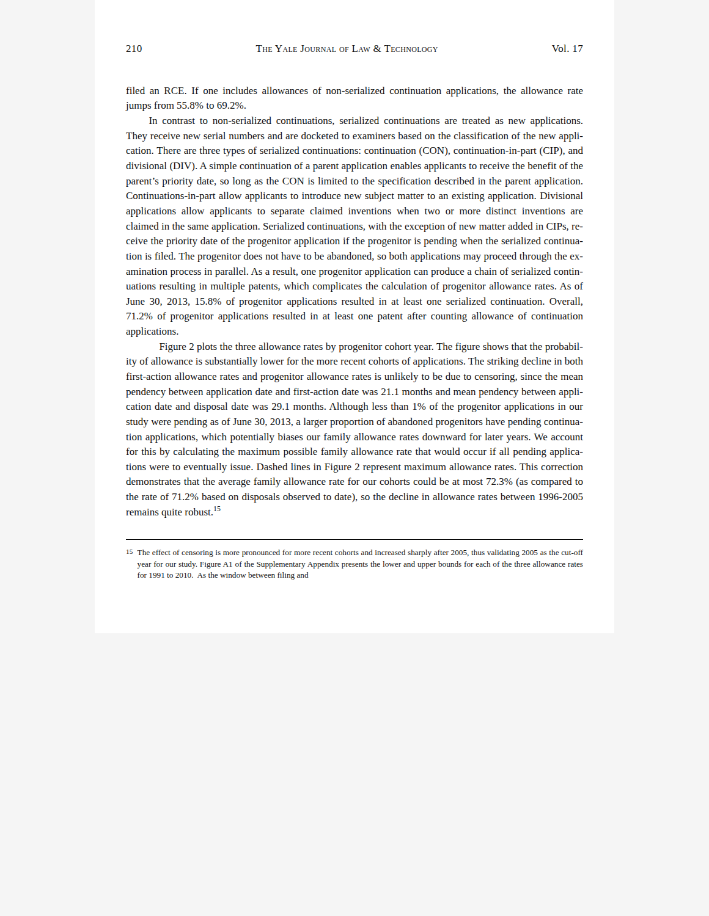210 The Yale Journal of Law & Technology Vol. 17
filed an RCE. If one includes allowances of non-serialized continuation applications, the allowance rate jumps from 55.8% to 69.2%.
In contrast to non-serialized continuations, serialized continuations are treated as new applications. They receive new serial numbers and are docketed to examiners based on the classification of the new application. There are three types of serialized continuations: continuation (CON), continuation-in-part (CIP), and divisional (DIV). A simple continuation of a parent application enables applicants to receive the benefit of the parent’s priority date, so long as the CON is limited to the specification described in the parent application. Continuations-in-part allow applicants to introduce new subject matter to an existing application. Divisional applications allow applicants to separate claimed inventions when two or more distinct inventions are claimed in the same application. Serialized continuations, with the exception of new matter added in CIPs, receive the priority date of the progenitor application if the progenitor is pending when the serialized continuation is filed. The progenitor does not have to be abandoned, so both applications may proceed through the examination process in parallel. As a result, one progenitor application can produce a chain of serialized continuations resulting in multiple patents, which complicates the calculation of progenitor allowance rates. As of June 30, 2013, 15.8% of progenitor applications resulted in at least one serialized continuation. Overall, 71.2% of progenitor applications resulted in at least one patent after counting allowance of continuation applications.
Figure 2 plots the three allowance rates by progenitor cohort year. The figure shows that the probability of allowance is substantially lower for the more recent cohorts of applications. The striking decline in both first-action allowance rates and progenitor allowance rates is unlikely to be due to censoring, since the mean pendency between application date and first-action date was 21.1 months and mean pendency between application date and disposal date was 29.1 months. Although less than 1% of the progenitor applications in our study were pending as of June 30, 2013, a larger proportion of abandoned progenitors have pending continuation applications, which potentially biases our family allowance rates downward for later years. We account for this by calculating the maximum possible family allowance rate that would occur if all pending applications were to eventually issue. Dashed lines in Figure 2 represent maximum allowance rates. This correction demonstrates that the average family allowance rate for our cohorts could be at most 72.3% (as compared to the rate of 71.2% based on disposals observed to date), so the decline in allowance rates between 1996-2005 remains quite robust.15
15 The effect of censoring is more pronounced for more recent cohorts and increased sharply after 2005, thus validating 2005 as the cut-off year for our study. Figure A1 of the Supplementary Appendix presents the lower and upper bounds for each of the three allowance rates for 1991 to 2010. As the window between filing and